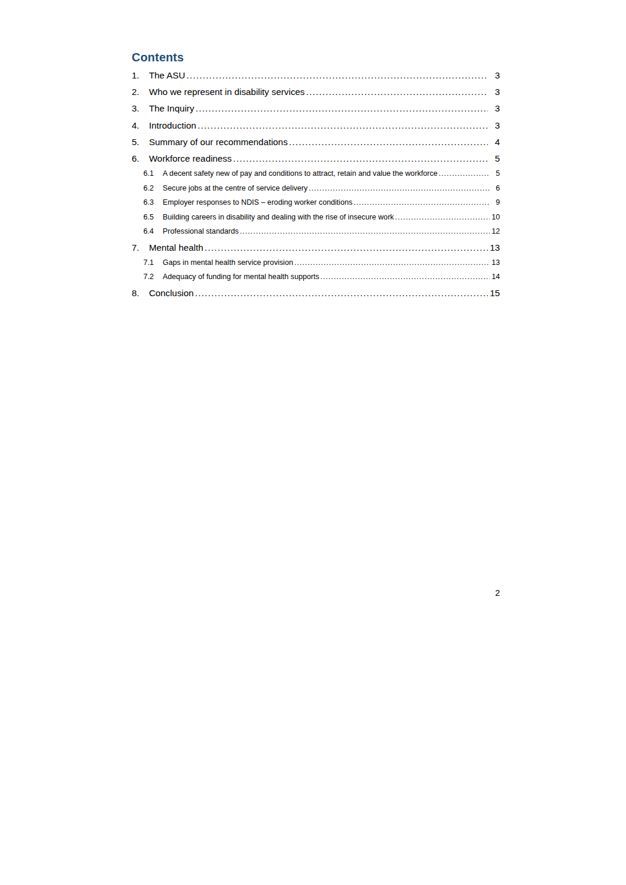Contents
1. The ASU .................................................................................................................. 3
2. Who we represent in disability services ..................................................................... 3
3. The Inquiry .............................................................................................................. 3
4. Introduction ............................................................................................................. 3
5. Summary of our recommendations ............................................................................ 4
6. Workforce readiness ......................................................................................................................... 5
6.1 A decent safety new of pay and conditions to attract, retain and value the workforce ....................... 5
6.2 Secure jobs at the centre of service delivery ......................................................................................... 6
6.3 Employer responses to NDIS – eroding worker conditions .............................................................. 9
6.5 Building careers in disability and dealing with the rise of insecure work ......................................... 10
6.4 Professional standards ..................................................................................................................... 12
7. Mental health .......................................................................................................... 13
7.1 Gaps in mental health service provision ......................................................................................... 13
7.2 Adequacy of funding for mental health supports ........................................................................... 14
8. Conclusion ............................................................................................................. 15
2